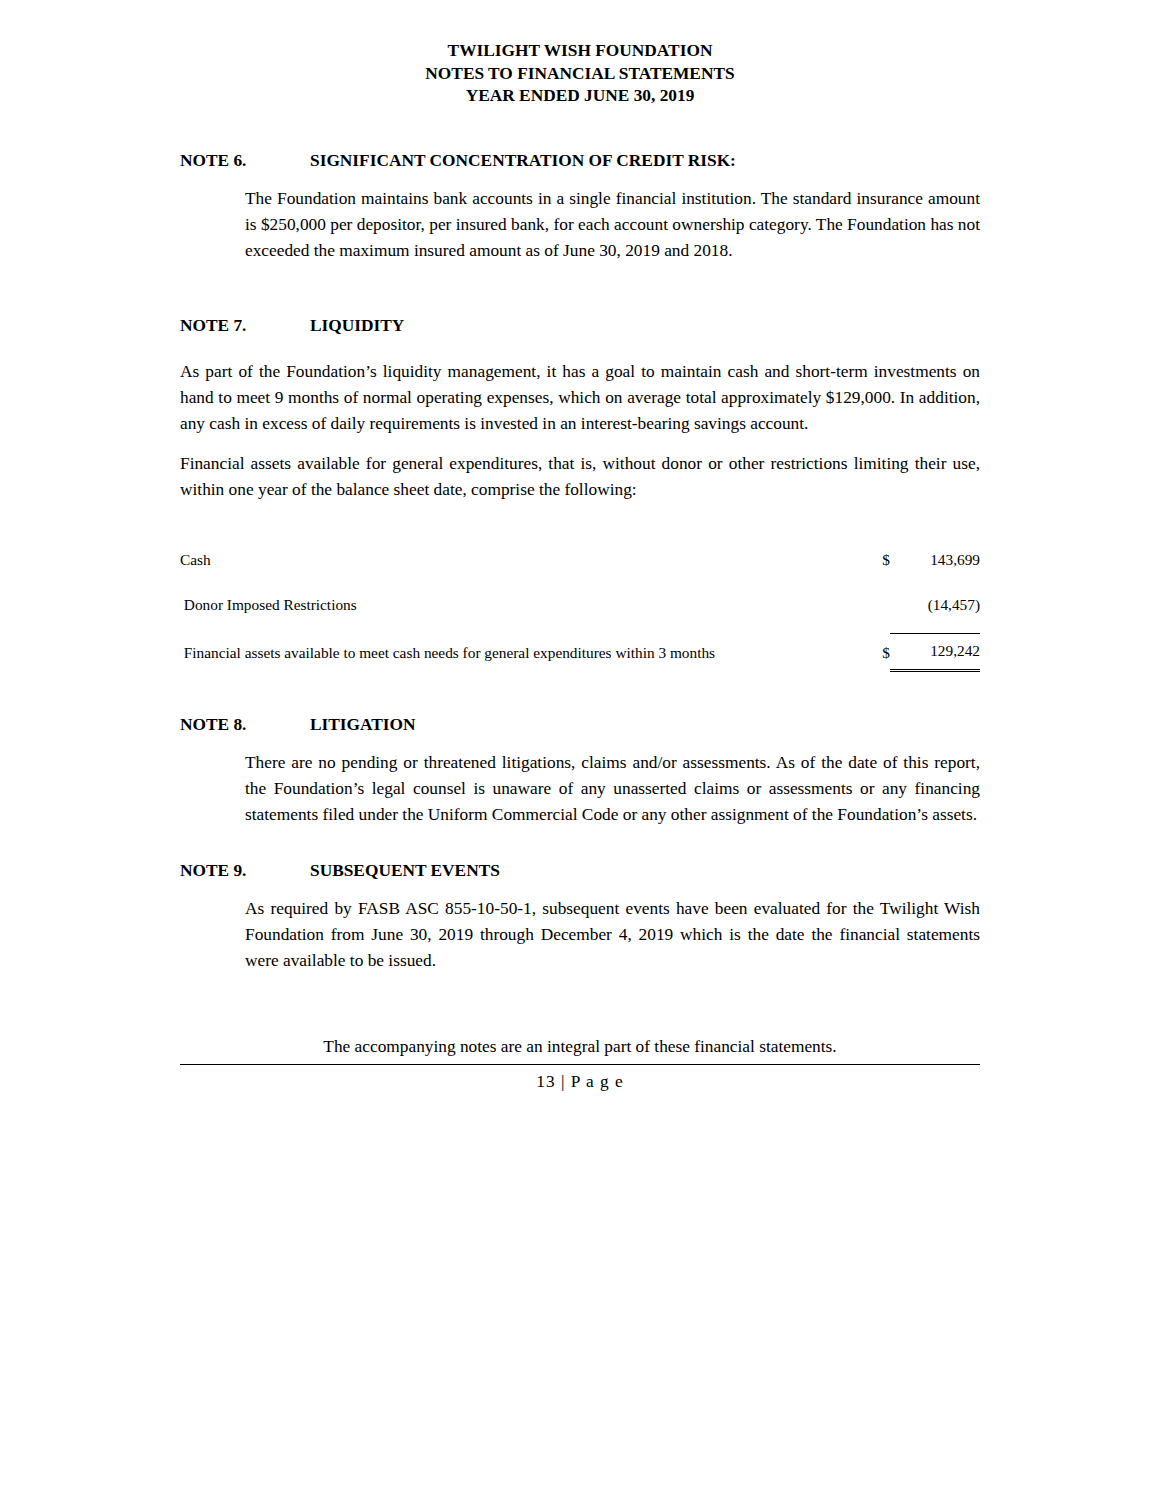TWILIGHT WISH FOUNDATION
NOTES TO FINANCIAL STATEMENTS
YEAR ENDED JUNE 30, 2019
NOTE 6. SIGNIFICANT CONCENTRATION OF CREDIT RISK:
The Foundation maintains bank accounts in a single financial institution. The standard insurance amount is $250,000 per depositor, per insured bank, for each account ownership category. The Foundation has not exceeded the maximum insured amount as of June 30, 2019 and 2018.
NOTE 7. LIQUIDITY
As part of the Foundation’s liquidity management, it has a goal to maintain cash and short-term investments on hand to meet 9 months of normal operating expenses, which on average total approximately $129,000. In addition, any cash in excess of daily requirements is invested in an interest-bearing savings account.
Financial assets available for general expenditures, that is, without donor or other restrictions limiting their use, within one year of the balance sheet date, comprise the following:
| Cash | $ | 143,699 |
| Donor Imposed Restrictions | | (14,457) |
| Financial assets available to meet cash needs for general expenditures within 3 months | $ | 129,242 |
NOTE 8. LITIGATION
There are no pending or threatened litigations, claims and/or assessments. As of the date of this report, the Foundation’s legal counsel is unaware of any unasserted claims or assessments or any financing statements filed under the Uniform Commercial Code or any other assignment of the Foundation’s assets.
NOTE 9. SUBSEQUENT EVENTS
As required by FASB ASC 855-10-50-1, subsequent events have been evaluated for the Twilight Wish Foundation from June 30, 2019 through December 4, 2019 which is the date the financial statements were available to be issued.
The accompanying notes are an integral part of these financial statements.
13 | P a g e